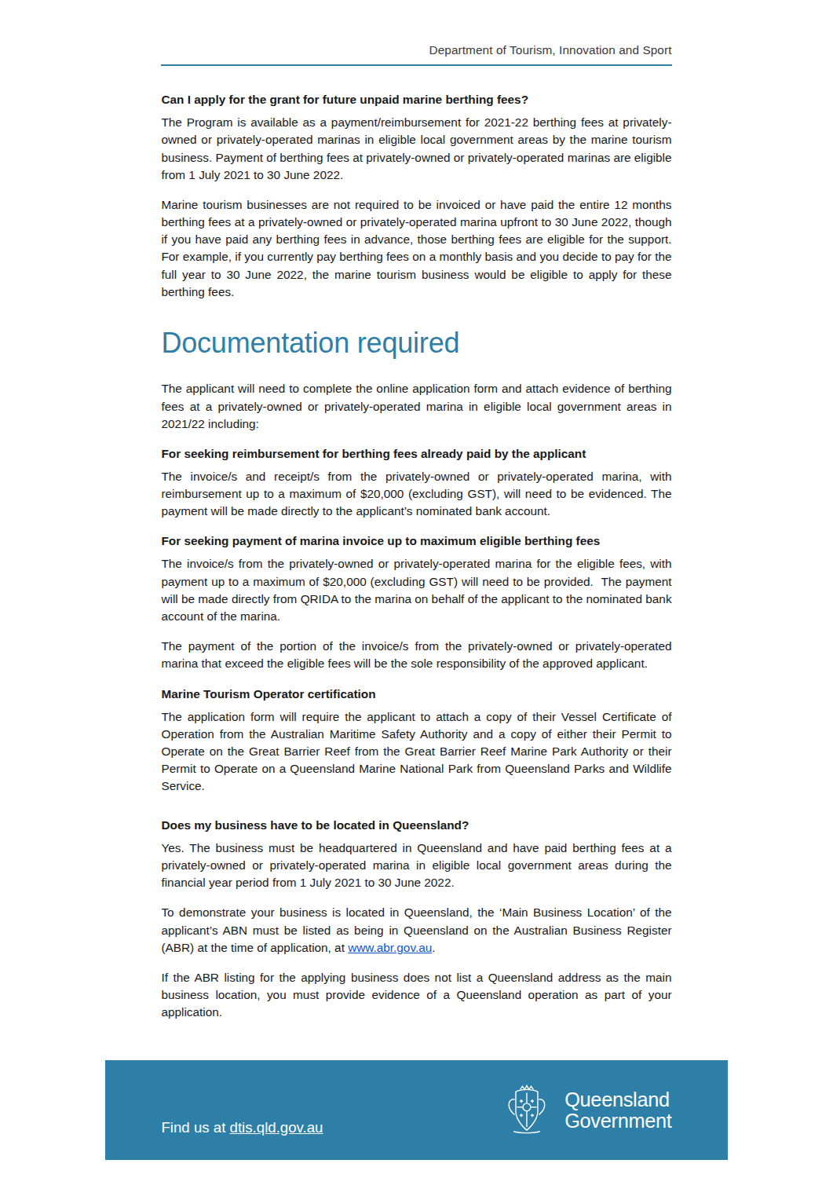Department of Tourism, Innovation and Sport
Can I apply for the grant for future unpaid marine berthing fees?
The Program is available as a payment/reimbursement for 2021-22 berthing fees at privately-owned or privately-operated marinas in eligible local government areas by the marine tourism business. Payment of berthing fees at privately-owned or privately-operated marinas are eligible from 1 July 2021 to 30 June 2022.
Marine tourism businesses are not required to be invoiced or have paid the entire 12 months berthing fees at a privately-owned or privately-operated marina upfront to 30 June 2022, though if you have paid any berthing fees in advance, those berthing fees are eligible for the support. For example, if you currently pay berthing fees on a monthly basis and you decide to pay for the full year to 30 June 2022, the marine tourism business would be eligible to apply for these berthing fees.
Documentation required
The applicant will need to complete the online application form and attach evidence of berthing fees at a privately-owned or privately-operated marina in eligible local government areas in 2021/22 including:
For seeking reimbursement for berthing fees already paid by the applicant
The invoice/s and receipt/s from the privately-owned or privately-operated marina, with reimbursement up to a maximum of $20,000 (excluding GST), will need to be evidenced. The payment will be made directly to the applicant’s nominated bank account.
For seeking payment of marina invoice up to maximum eligible berthing fees
The invoice/s from the privately-owned or privately-operated marina for the eligible fees, with payment up to a maximum of $20,000 (excluding GST) will need to be provided. The payment will be made directly from QRIDA to the marina on behalf of the applicant to the nominated bank account of the marina.
The payment of the portion of the invoice/s from the privately-owned or privately-operated marina that exceed the eligible fees will be the sole responsibility of the approved applicant.
Marine Tourism Operator certification
The application form will require the applicant to attach a copy of their Vessel Certificate of Operation from the Australian Maritime Safety Authority and a copy of either their Permit to Operate on the Great Barrier Reef from the Great Barrier Reef Marine Park Authority or their Permit to Operate on a Queensland Marine National Park from Queensland Parks and Wildlife Service.
Does my business have to be located in Queensland?
Yes. The business must be headquartered in Queensland and have paid berthing fees at a privately-owned or privately-operated marina in eligible local government areas during the financial year period from 1 July 2021 to 30 June 2022.
To demonstrate your business is located in Queensland, the ‘Main Business Location’ of the applicant’s ABN must be listed as being in Queensland on the Australian Business Register (ABR) at the time of application, at www.abr.gov.au.
If the ABR listing for the applying business does not list a Queensland address as the main business location, you must provide evidence of a Queensland operation as part of your application.
Find us at dtis.qld.gov.au
Queensland
Government